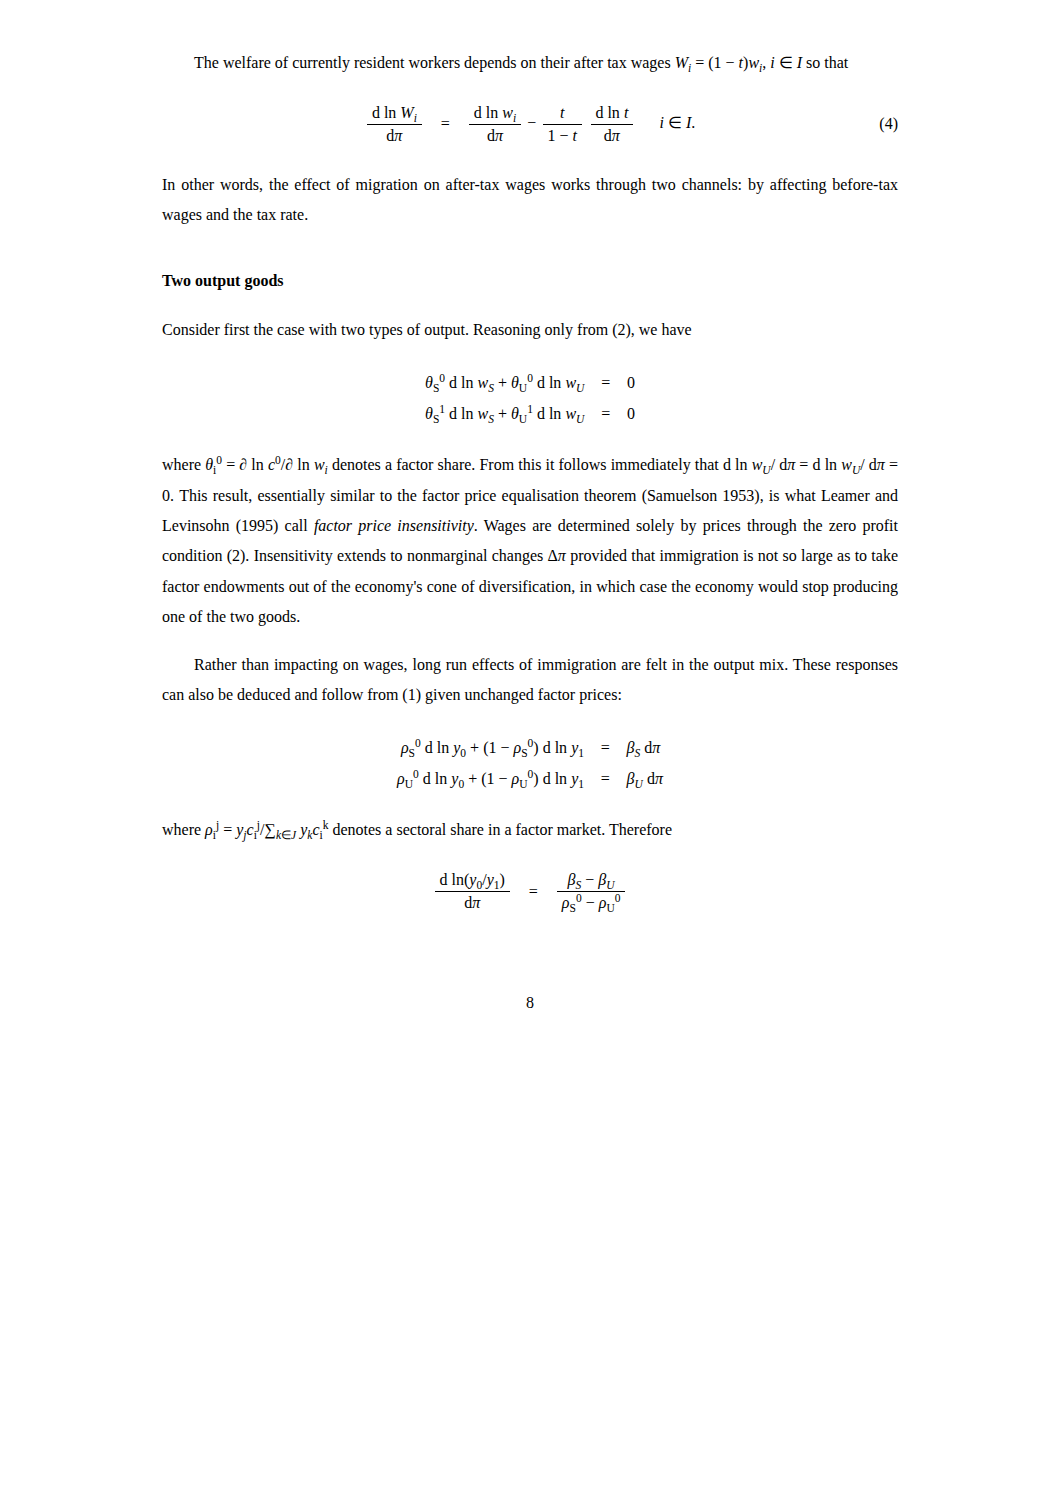The welfare of currently resident workers depends on their after tax wages Wi = (1 − t)wi, i ∈ I so that
| d ln W i d π | = | d ln w i d π − t 1 − t d ln t d π i ∈ I . |
(4)
In other words, the effect of migration on after-tax wages works through two channels: by affecting before-tax wages and the tax rate.
Two output goods
Consider first the case with two types of output. Reasoning only from (2), we have
| θ S 0 d ln w S + θ U 0 d ln w U | = | 0 |
| θ S 1 d ln w S + θ U 1 d ln w U | = | 0 |
where θi0 = ∂ ln c0/∂ ln wi denotes a factor share. From this it follows immediately that d ln wU/ dπ = d ln wU/ dπ = 0. This result, essentially similar to the factor price equalisation theorem (Samuelson 1953), is what Leamer and Levinsohn (1995) call factor price insensitivity. Wages are determined solely by prices through the zero profit condition (2). Insensitivity extends to nonmarginal changes Δπ provided that immigration is not so large as to take factor endowments out of the economy's cone of diversification, in which case the economy would stop producing one of the two goods.
Rather than impacting on wages, long run effects of immigration are felt in the output mix. These responses can also be deduced and follow from (1) given unchanged factor prices:
| ρ S 0 d ln y 0 + (1 − ρ S 0 ) d ln y 1 | = | β S d π |
| ρ U 0 d ln y 0 + (1 − ρ U 0 ) d ln y 1 | = | β U d π |
where ρij = yjcij/∑k∈J ykcik denotes a sectoral share in a factor market. Therefore
| d ln( y 0 / y 1 ) d π | = | β S − β U ρ S 0 − ρ U 0 |
8